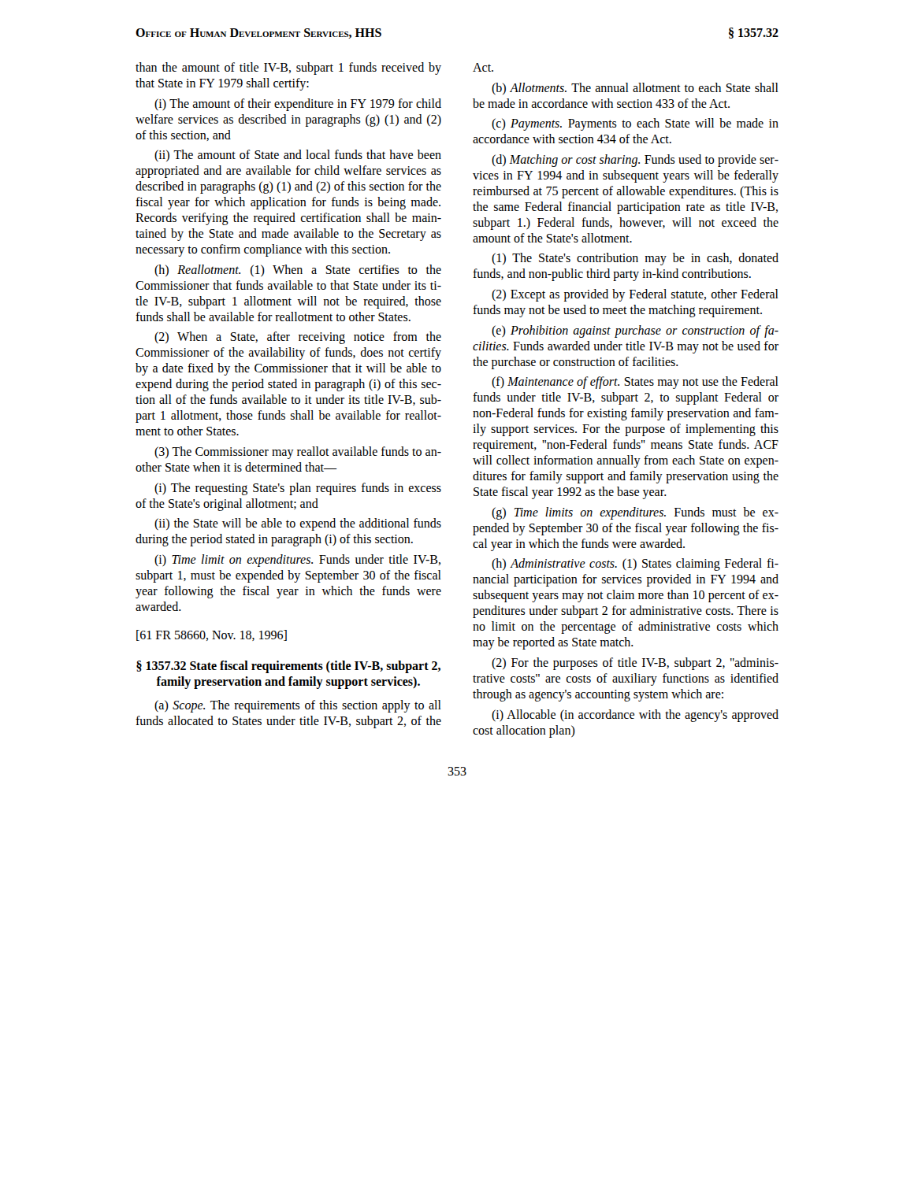Office of Human Development Services, HHS § 1357.32
than the amount of title IV-B, subpart 1 funds received by that State in FY 1979 shall certify:
(i) The amount of their expenditure in FY 1979 for child welfare services as described in paragraphs (g) (1) and (2) of this section, and
(ii) The amount of State and local funds that have been appropriated and are available for child welfare services as described in paragraphs (g) (1) and (2) of this section for the fiscal year for which application for funds is being made. Records verifying the required certification shall be maintained by the State and made available to the Secretary as necessary to confirm compliance with this section.
(h) Reallotment. (1) When a State certifies to the Commissioner that funds available to that State under its title IV-B, subpart 1 allotment will not be required, those funds shall be available for reallotment to other States.
(2) When a State, after receiving notice from the Commissioner of the availability of funds, does not certify by a date fixed by the Commissioner that it will be able to expend during the period stated in paragraph (i) of this section all of the funds available to it under its title IV-B, subpart 1 allotment, those funds shall be available for reallotment to other States.
(3) The Commissioner may reallot available funds to another State when it is determined that—
(i) The requesting State's plan requires funds in excess of the State's original allotment; and
(ii) the State will be able to expend the additional funds during the period stated in paragraph (i) of this section.
(i) Time limit on expenditures. Funds under title IV-B, subpart 1, must be expended by September 30 of the fiscal year following the fiscal year in which the funds were awarded.
[61 FR 58660, Nov. 18, 1996]
§ 1357.32 State fiscal requirements (title IV-B, subpart 2, family preservation and family support services).
(a) Scope. The requirements of this section apply to all funds allocated to States under title IV-B, subpart 2, of the Act.
(b) Allotments. The annual allotment to each State shall be made in accordance with section 433 of the Act.
(c) Payments. Payments to each State will be made in accordance with section 434 of the Act.
(d) Matching or cost sharing. Funds used to provide services in FY 1994 and in subsequent years will be federally reimbursed at 75 percent of allowable expenditures. (This is the same Federal financial participation rate as title IV-B, subpart 1.) Federal funds, however, will not exceed the amount of the State's allotment.
(1) The State's contribution may be in cash, donated funds, and non-public third party in-kind contributions.
(2) Except as provided by Federal statute, other Federal funds may not be used to meet the matching requirement.
(e) Prohibition against purchase or construction of facilities. Funds awarded under title IV-B may not be used for the purchase or construction of facilities.
(f) Maintenance of effort. States may not use the Federal funds under title IV-B, subpart 2, to supplant Federal or non-Federal funds for existing family preservation and family support services. For the purpose of implementing this requirement, ''non-Federal funds'' means State funds. ACF will collect information annually from each State on expenditures for family support and family preservation using the State fiscal year 1992 as the base year.
(g) Time limits on expenditures. Funds must be expended by September 30 of the fiscal year following the fiscal year in which the funds were awarded.
(h) Administrative costs. (1) States claiming Federal financial participation for services provided in FY 1994 and subsequent years may not claim more than 10 percent of expenditures under subpart 2 for administrative costs. There is no limit on the percentage of administrative costs which may be reported as State match.
(2) For the purposes of title IV-B, subpart 2, ''administrative costs'' are costs of auxiliary functions as identified through as agency's accounting system which are:
(i) Allocable (in accordance with the agency's approved cost allocation plan)
353